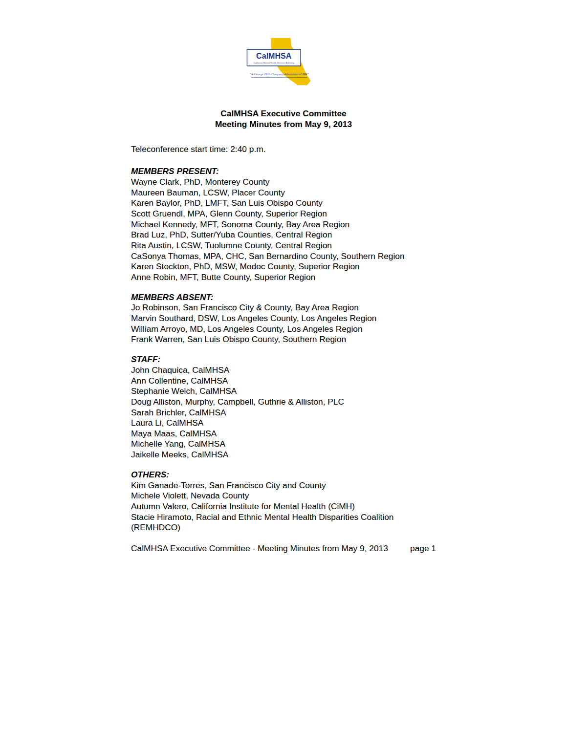CalMHSA California Mental Health Services Authority “A George Hills Company Administered JPA”
CalMHSA Executive Committee Meeting Minutes from May 9, 2013
Teleconference start time: 2:40 p.m.
MEMBERS PRESENT:
Wayne Clark, PhD, Monterey County
Maureen Bauman, LCSW, Placer County
Karen Baylor, PhD, LMFT, San Luis Obispo County
Scott Gruendl, MPA, Glenn County, Superior Region
Michael Kennedy, MFT, Sonoma County, Bay Area Region
Brad Luz, PhD, Sutter/Yuba Counties, Central Region
Rita Austin, LCSW, Tuolumne County, Central Region
CaSonya Thomas, MPA, CHC, San Bernardino County, Southern Region
Karen Stockton, PhD, MSW, Modoc County, Superior Region
Anne Robin, MFT, Butte County, Superior Region
MEMBERS ABSENT:
Jo Robinson, San Francisco City & County, Bay Area Region
Marvin Southard, DSW, Los Angeles County, Los Angeles Region
William Arroyo, MD, Los Angeles County, Los Angeles Region
Frank Warren, San Luis Obispo County, Southern Region
STAFF:
John Chaquica, CalMHSA
Ann Collentine, CalMHSA
Stephanie Welch, CalMHSA
Doug Alliston, Murphy, Campbell, Guthrie & Alliston, PLC
Sarah Brichler, CalMHSA
Laura Li, CalMHSA
Maya Maas, CalMHSA
Michelle Yang, CalMHSA
Jaikelle Meeks, CalMHSA
OTHERS:
Kim Ganade-Torres, San Francisco City and County
Michele Violett, Nevada County
Autumn Valero, California Institute for Mental Health (CiMH)
Stacie Hiramoto, Racial and Ethnic Mental Health Disparities Coalition (REMHDCO)
CalMHSA Executive Committee - Meeting Minutes from May 9, 2013 page 1